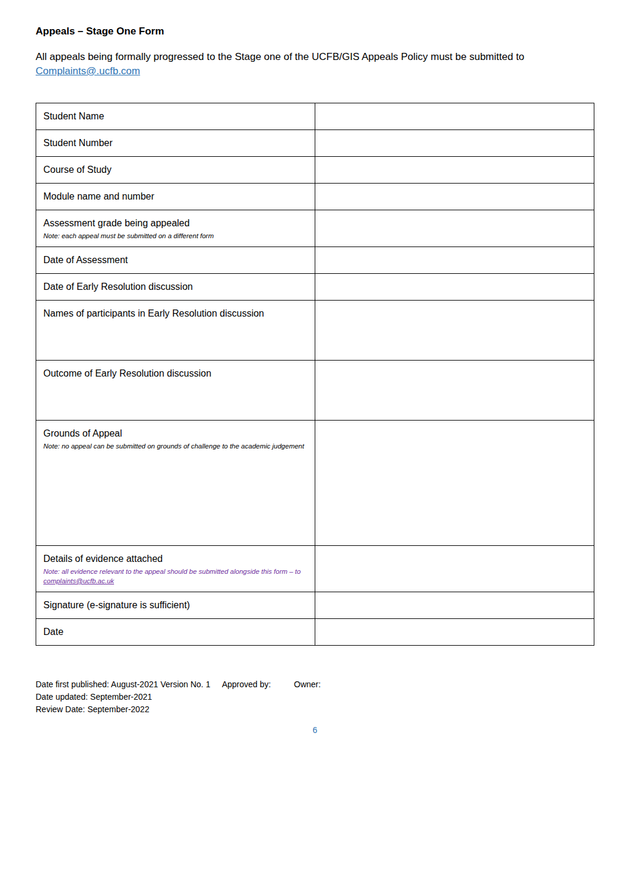Appeals – Stage One Form
All appeals being formally progressed to the Stage one of the UCFB/GIS Appeals Policy must be submitted to Complaints@.ucfb.com
| Student Name | |
| Student Number | |
| Course of Study | |
| Module name and number | |
| Assessment grade being appealed Note: each appeal must be submitted on a different form | |
| Date of Assessment | |
| Date of Early Resolution discussion | |
| Names of participants in Early Resolution discussion | |
| Outcome of Early Resolution discussion | |
| Grounds of Appeal Note: no appeal can be submitted on grounds of challenge to the academic judgement | |
| Details of evidence attached Note: all evidence relevant to the appeal should be submitted alongside this form – to complaints@ucfb.ac.uk | |
| Signature (e-signature is sufficient) | |
| Date | |
Date first published: August-2021 Version No. 1 Approved by: Owner:
Date updated: September-2021
Review Date: September-2022
6